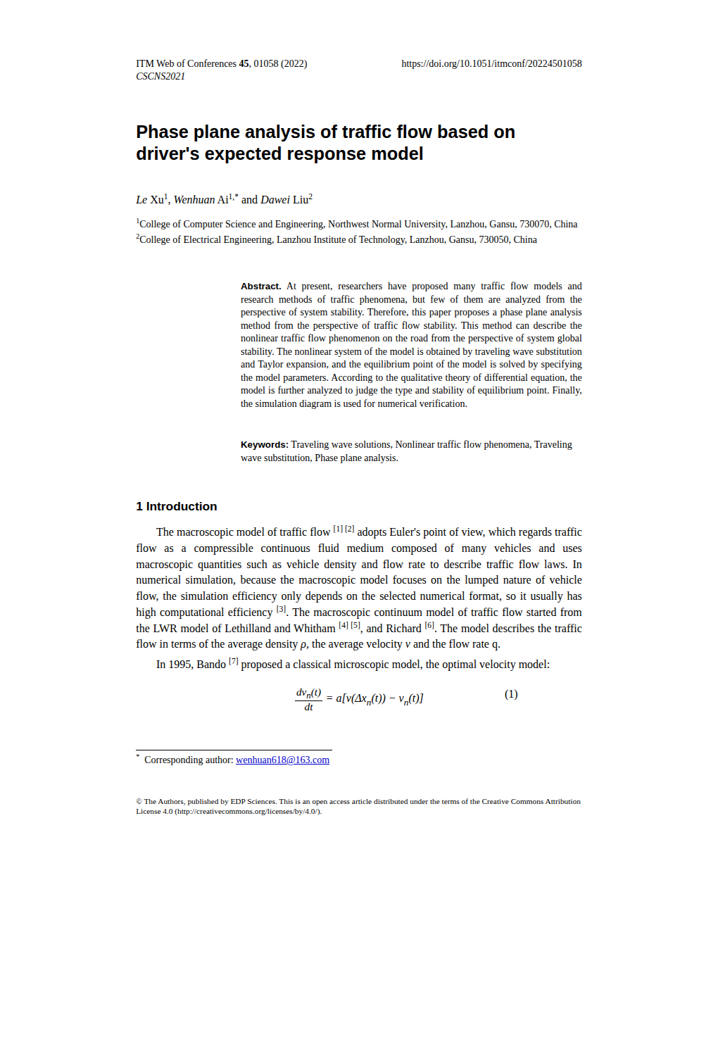ITM Web of Conferences 45, 01058 (2022) CSCNS2021
https://doi.org/10.1051/itmconf/20224501058
Phase plane analysis of traffic flow based on driver's expected response model
Le Xu1, Wenhuan Ai1,* and Dawei Liu2
1College of Computer Science and Engineering, Northwest Normal University, Lanzhou, Gansu, 730070, China
2College of Electrical Engineering, Lanzhou Institute of Technology, Lanzhou, Gansu, 730050, China
Abstract. At present, researchers have proposed many traffic flow models and research methods of traffic phenomena, but few of them are analyzed from the perspective of system stability. Therefore, this paper proposes a phase plane analysis method from the perspective of traffic flow stability. This method can describe the nonlinear traffic flow phenomenon on the road from the perspective of system global stability. The nonlinear system of the model is obtained by traveling wave substitution and Taylor expansion, and the equilibrium point of the model is solved by specifying the model parameters. According to the qualitative theory of differential equation, the model is further analyzed to judge the type and stability of equilibrium point. Finally, the simulation diagram is used for numerical verification.
Keywords: Traveling wave solutions, Nonlinear traffic flow phenomena, Traveling wave substitution, Phase plane analysis.
1 Introduction
The macroscopic model of traffic flow [1] [2] adopts Euler's point of view, which regards traffic flow as a compressible continuous fluid medium composed of many vehicles and uses macroscopic quantities such as vehicle density and flow rate to describe traffic flow laws. In numerical simulation, because the macroscopic model focuses on the lumped nature of vehicle flow, the simulation efficiency only depends on the selected numerical format, so it usually has high computational efficiency [3]. The macroscopic continuum model of traffic flow started from the LWR model of Lethilland and Whitham [4] [5], and Richard [6]. The model describes the traffic flow in terms of the average density ρ, the average velocity v and the flow rate q.
In 1995, Bando [7] proposed a classical microscopic model, the optimal velocity model:
dvn(t) dt = a[v(Δxn(t)) − vn(t)] (1)
* Corresponding author: wenhuan618@163.com
© The Authors, published by EDP Sciences. This is an open access article distributed under the terms of the Creative Commons Attribution License 4.0 (http://creativecommons.org/licenses/by/4.0/).